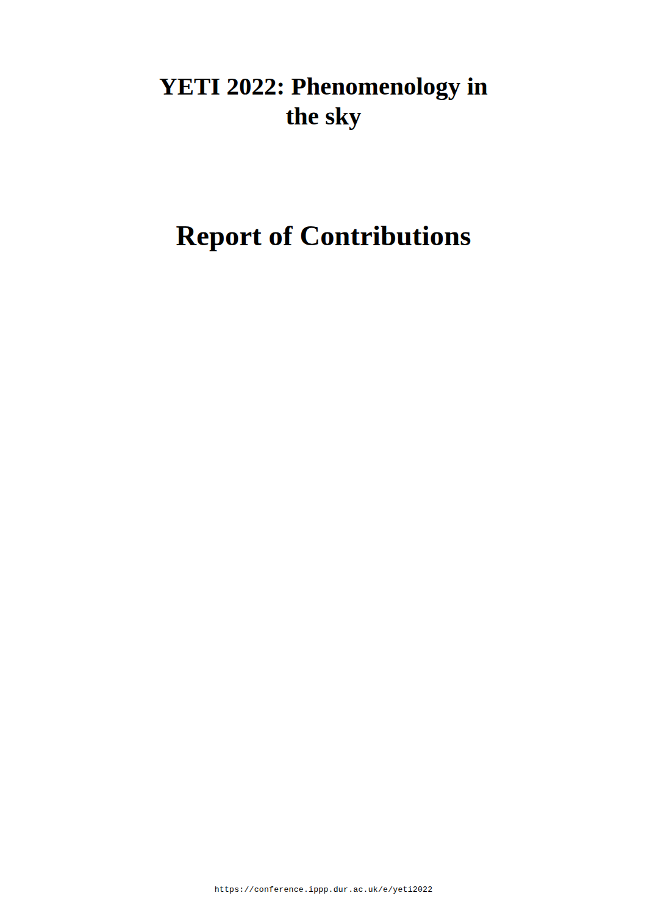YETI 2022: Phenomenology inthe sky
Report of Contributions
https://conference.ippp.dur.ac.uk/e/yeti2022